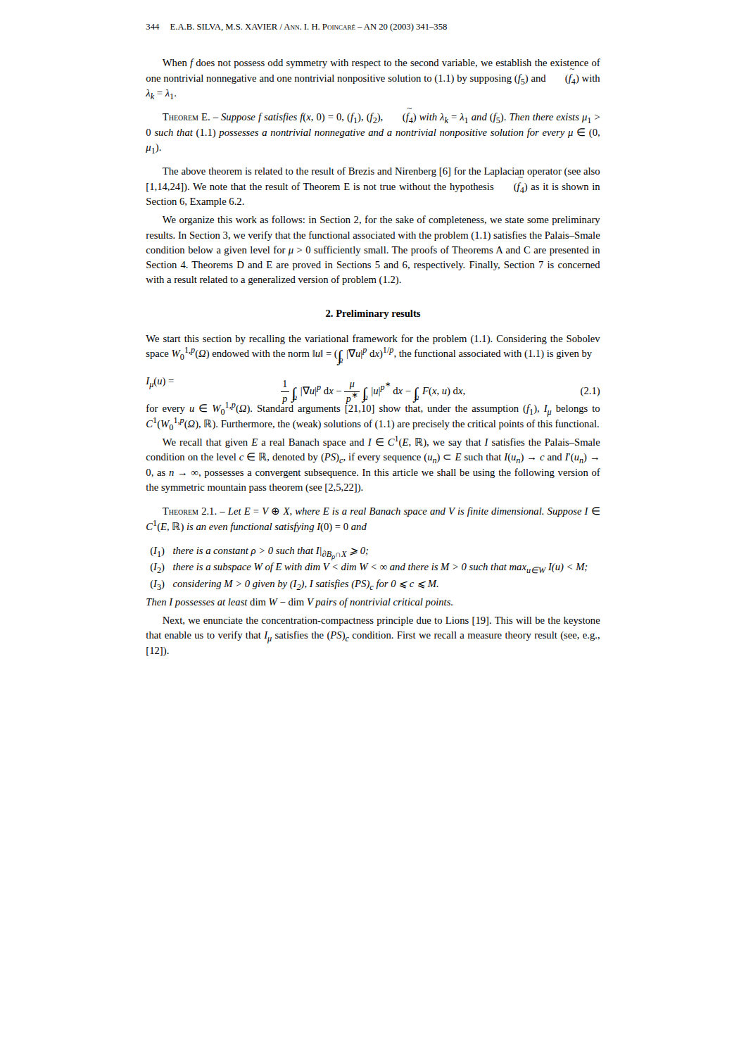344 E.A.B. SILVA, M.S. XAVIER / Ann. I. H. Poincaré – AN 20 (2003) 341–358
When f does not possess odd symmetry with respect to the second variable, we establish the existence of one nontrivial nonnegative and one nontrivial nonpositive solution to (1.1) by supposing (f5) and ~(f4) with λk = λ1.
Theorem E. – Suppose f satisfies f(x, 0) = 0, (f1), (f2), ~(f4) with λk = λ1 and (f5). Then there exists μ1 > 0 such that (1.1) possesses a nontrivial nonnegative and a nontrivial nonpositive solution for every μ ∈ (0, μ1).
The above theorem is related to the result of Brezis and Nirenberg [6] for the Laplacian operator (see also [1,14,24]). We note that the result of Theorem E is not true without the hypothesis ~(f4) as it is shown in Section 6, Example 6.2.
We organize this work as follows: in Section 2, for the sake of completeness, we state some preliminary results. In Section 3, we verify that the functional associated with the problem (1.1) satisfies the Palais–Smale condition below a given level for μ > 0 sufficiently small. The proofs of Theorems A and C are presented in Section 4. Theorems D and E are proved in Sections 5 and 6, respectively. Finally, Section 7 is concerned with a result related to a generalized version of problem (1.2).
2. Preliminary results
We start this section by recalling the variational framework for the problem (1.1). Considering the Sobolev space W01,p(Ω) endowed with the norm ‖u‖ = (∫Ω |∇u|p dx)1/p, the functional associated with (1.1) is given by
1 p ∫Ω |∇u|p dx − μp∗ ∫Ω |u|p∗ dx − ∫Ω F(x, u) dx, (2.1)
x
Iμ(u) =
for every u ∈ W01,p(Ω). Standard arguments [21,10] show that, under the assumption (f1), Iμ belongs to C1(W01,p(Ω), ℝ). Furthermore, the (weak) solutions of (1.1) are precisely the critical points of this functional.
We recall that given E a real Banach space and I ∈ C1(E, ℝ), we say that I satisfies the Palais–Smale condition on the level c ∈ ℝ, denoted by (PS)c, if every sequence (un) ⊂ E such that I(un) → c and I′(un) → 0, as n → ∞, possesses a convergent subsequence. In this article we shall be using the following version of the symmetric mountain pass theorem (see [2,5,22]).
Theorem 2.1. – Let E = V ⊕ X, where E is a real Banach space and V is finite dimensional. Suppose I ∈ C1(E, ℝ) is an even functional satisfying I(0) = 0 and
(I1) there is a constant ρ > 0 such that I|∂Bρ∩X ⩾ 0;
(I2) there is a subspace W of E with dim V < dim W < ∞ and there is M > 0 such that maxu∈W I(u) < M;
(I3) considering M > 0 given by (I2), I satisfies (PS)c for 0 ⩽ c ⩽ M.
Then I possesses at least dim W − dim V pairs of nontrivial critical points.
Next, we enunciate the concentration-compactness principle due to Lions [19]. This will be the keystone that enable us to verify that Iμ satisfies the (PS)c condition. First we recall a measure theory result (see, e.g., [12]).